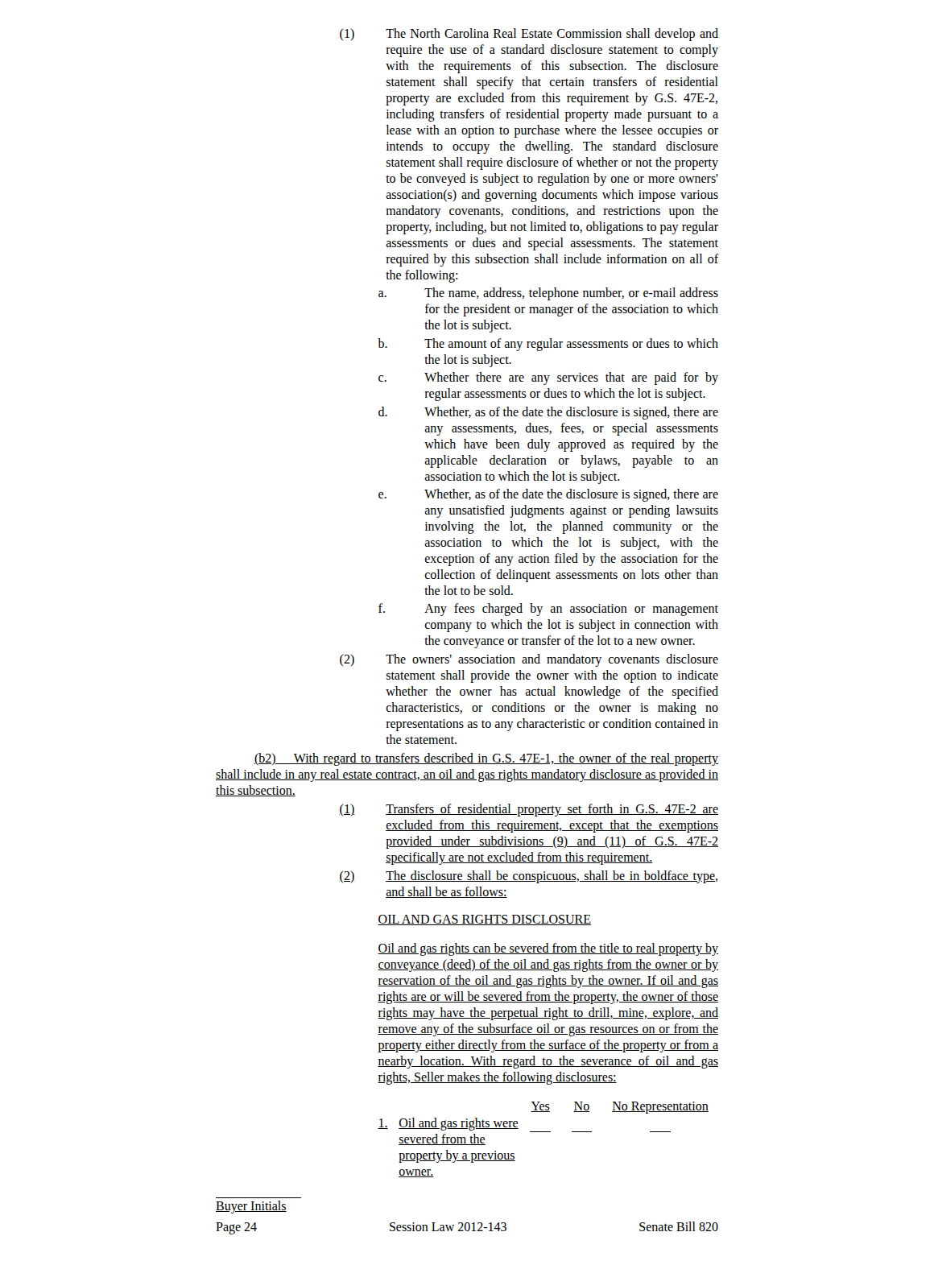(1) The North Carolina Real Estate Commission shall develop and require the use of a standard disclosure statement to comply with the requirements of this subsection. The disclosure statement shall specify that certain transfers of residential property are excluded from this requirement by G.S. 47E-2, including transfers of residential property made pursuant to a lease with an option to purchase where the lessee occupies or intends to occupy the dwelling. The standard disclosure statement shall require disclosure of whether or not the property to be conveyed is subject to regulation by one or more owners' association(s) and governing documents which impose various mandatory covenants, conditions, and restrictions upon the property, including, but not limited to, obligations to pay regular assessments or dues and special assessments. The statement required by this subsection shall include information on all of the following:
a. The name, address, telephone number, or e-mail address for the president or manager of the association to which the lot is subject.
b. The amount of any regular assessments or dues to which the lot is subject.
c. Whether there are any services that are paid for by regular assessments or dues to which the lot is subject.
d. Whether, as of the date the disclosure is signed, there are any assessments, dues, fees, or special assessments which have been duly approved as required by the applicable declaration or bylaws, payable to an association to which the lot is subject.
e. Whether, as of the date the disclosure is signed, there are any unsatisfied judgments against or pending lawsuits involving the lot, the planned community or the association to which the lot is subject, with the exception of any action filed by the association for the collection of delinquent assessments on lots other than the lot to be sold.
f. Any fees charged by an association or management company to which the lot is subject in connection with the conveyance or transfer of the lot to a new owner.
(2) The owners' association and mandatory covenants disclosure statement shall provide the owner with the option to indicate whether the owner has actual knowledge of the specified characteristics, or conditions or the owner is making no representations as to any characteristic or condition contained in the statement.
(b2) With regard to transfers described in G.S. 47E-1, the owner of the real property shall include in any real estate contract, an oil and gas rights mandatory disclosure as provided in this subsection.
(1) Transfers of residential property set forth in G.S. 47E-2 are excluded from this requirement, except that the exemptions provided under subdivisions (9) and (11) of G.S. 47E-2 specifically are not excluded from this requirement.
(2) The disclosure shall be conspicuous, shall be in boldface type, and shall be as follows:
OIL AND GAS RIGHTS DISCLOSURE
Oil and gas rights can be severed from the title to real property by conveyance (deed) of the oil and gas rights from the owner or by reservation of the oil and gas rights by the owner. If oil and gas rights are or will be severed from the property, the owner of those rights may have the perpetual right to drill, mine, explore, and remove any of the subsurface oil or gas resources on or from the property either directly from the surface of the property or from a nearby location. With regard to the severance of oil and gas rights, Seller makes the following disclosures:
| | | Yes | No | No Representation |
| 1. | Oil and gas rights were severed from the property by a previous owner. | | | |
Buyer Initials
Page 24
Session Law 2012-143
Senate Bill 820